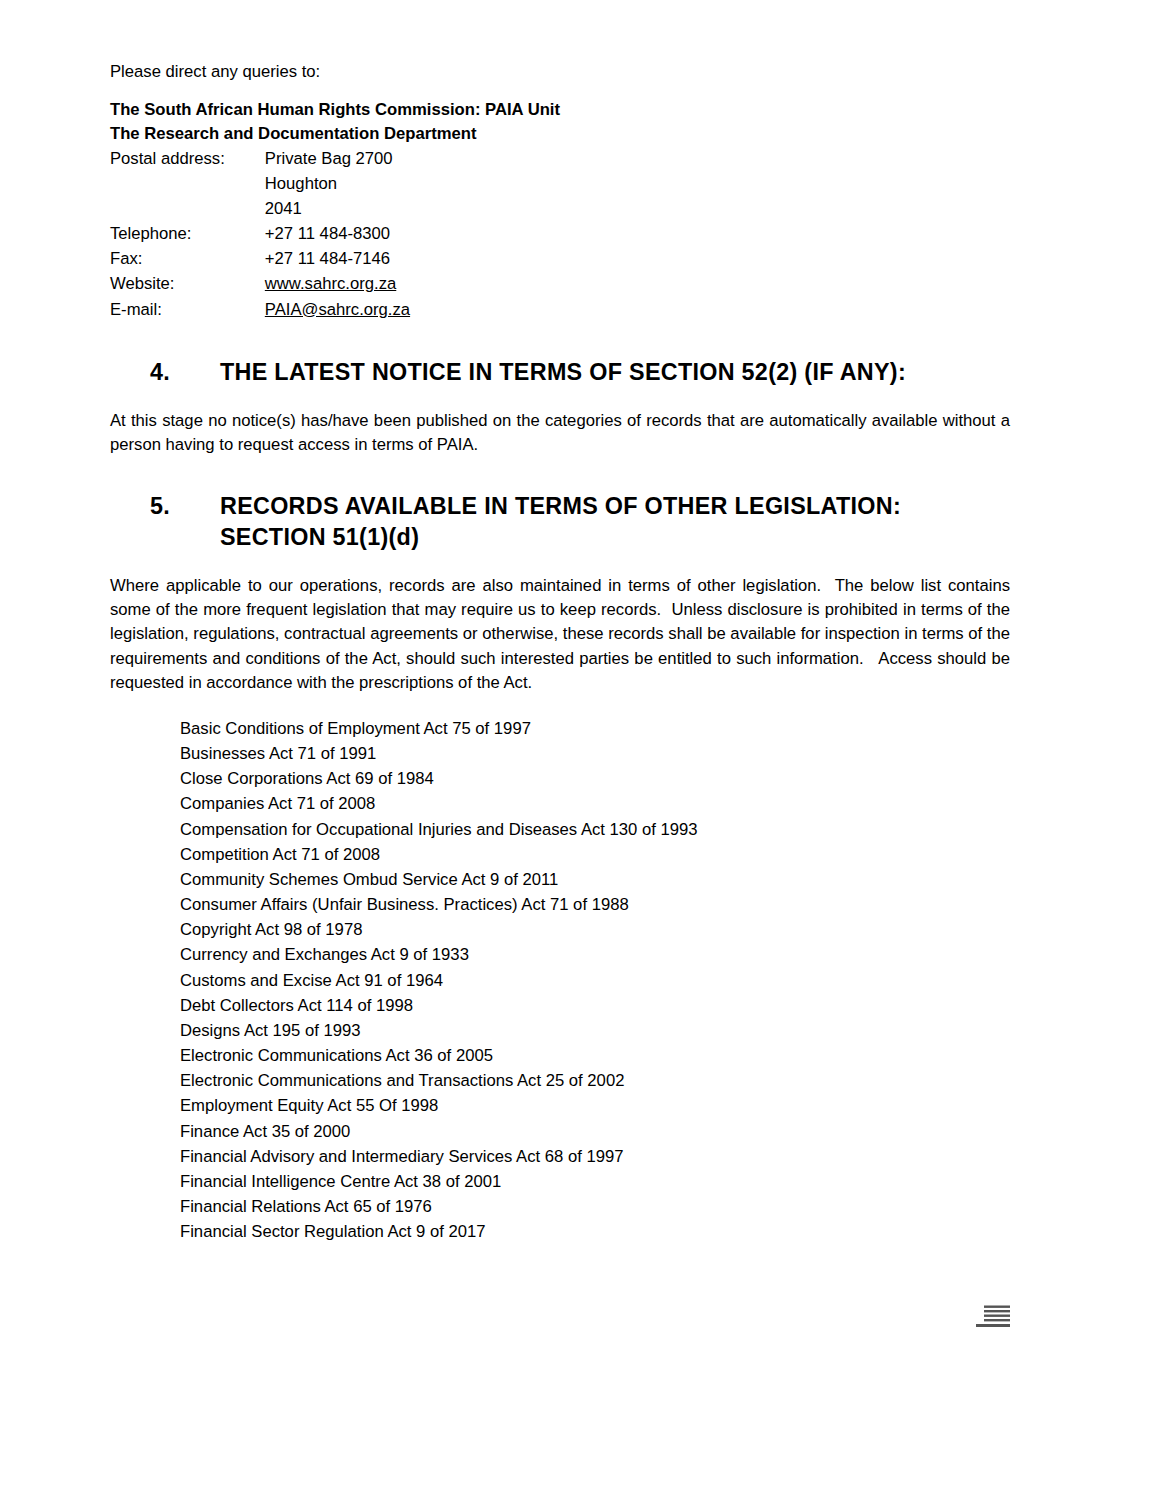Please direct any queries to:
The South African Human Rights Commission: PAIA Unit
The Research and Documentation Department
| Postal address: | Private Bag 2700 |
| | Houghton |
| | 2041 |
| Telephone: | +27 11 484-8300 |
| Fax: | +27 11 484-7146 |
| Website: | www.sahrc.org.za |
| E-mail: | PAIA@sahrc.org.za |
4. THE LATEST NOTICE IN TERMS OF SECTION 52(2) (IF ANY):
At this stage no notice(s) has/have been published on the categories of records that are automatically available without a person having to request access in terms of PAIA.
5. RECORDS AVAILABLE IN TERMS OF OTHER LEGISLATION: SECTION 51(1)(d)
Where applicable to our operations, records are also maintained in terms of other legislation. The below list contains some of the more frequent legislation that may require us to keep records. Unless disclosure is prohibited in terms of the legislation, regulations, contractual agreements or otherwise, these records shall be available for inspection in terms of the requirements and conditions of the Act, should such interested parties be entitled to such information. Access should be requested in accordance with the prescriptions of the Act.
Basic Conditions of Employment Act 75 of 1997
Businesses Act 71 of 1991
Close Corporations Act 69 of 1984
Companies Act 71 of 2008
Compensation for Occupational Injuries and Diseases Act 130 of 1993
Competition Act 71 of 2008
Community Schemes Ombud Service Act 9 of 2011
Consumer Affairs (Unfair Business. Practices) Act 71 of 1988
Copyright Act 98 of 1978
Currency and Exchanges Act 9 of 1933
Customs and Excise Act 91 of 1964
Debt Collectors Act 114 of 1998
Designs Act 195 of 1993
Electronic Communications Act 36 of 2005
Electronic Communications and Transactions Act 25 of 2002
Employment Equity Act 55 Of 1998
Finance Act 35 of 2000
Financial Advisory and Intermediary Services Act 68 of 1997
Financial Intelligence Centre Act 38 of 2001
Financial Relations Act 65 of 1976
Financial Sector Regulation Act 9 of 2017